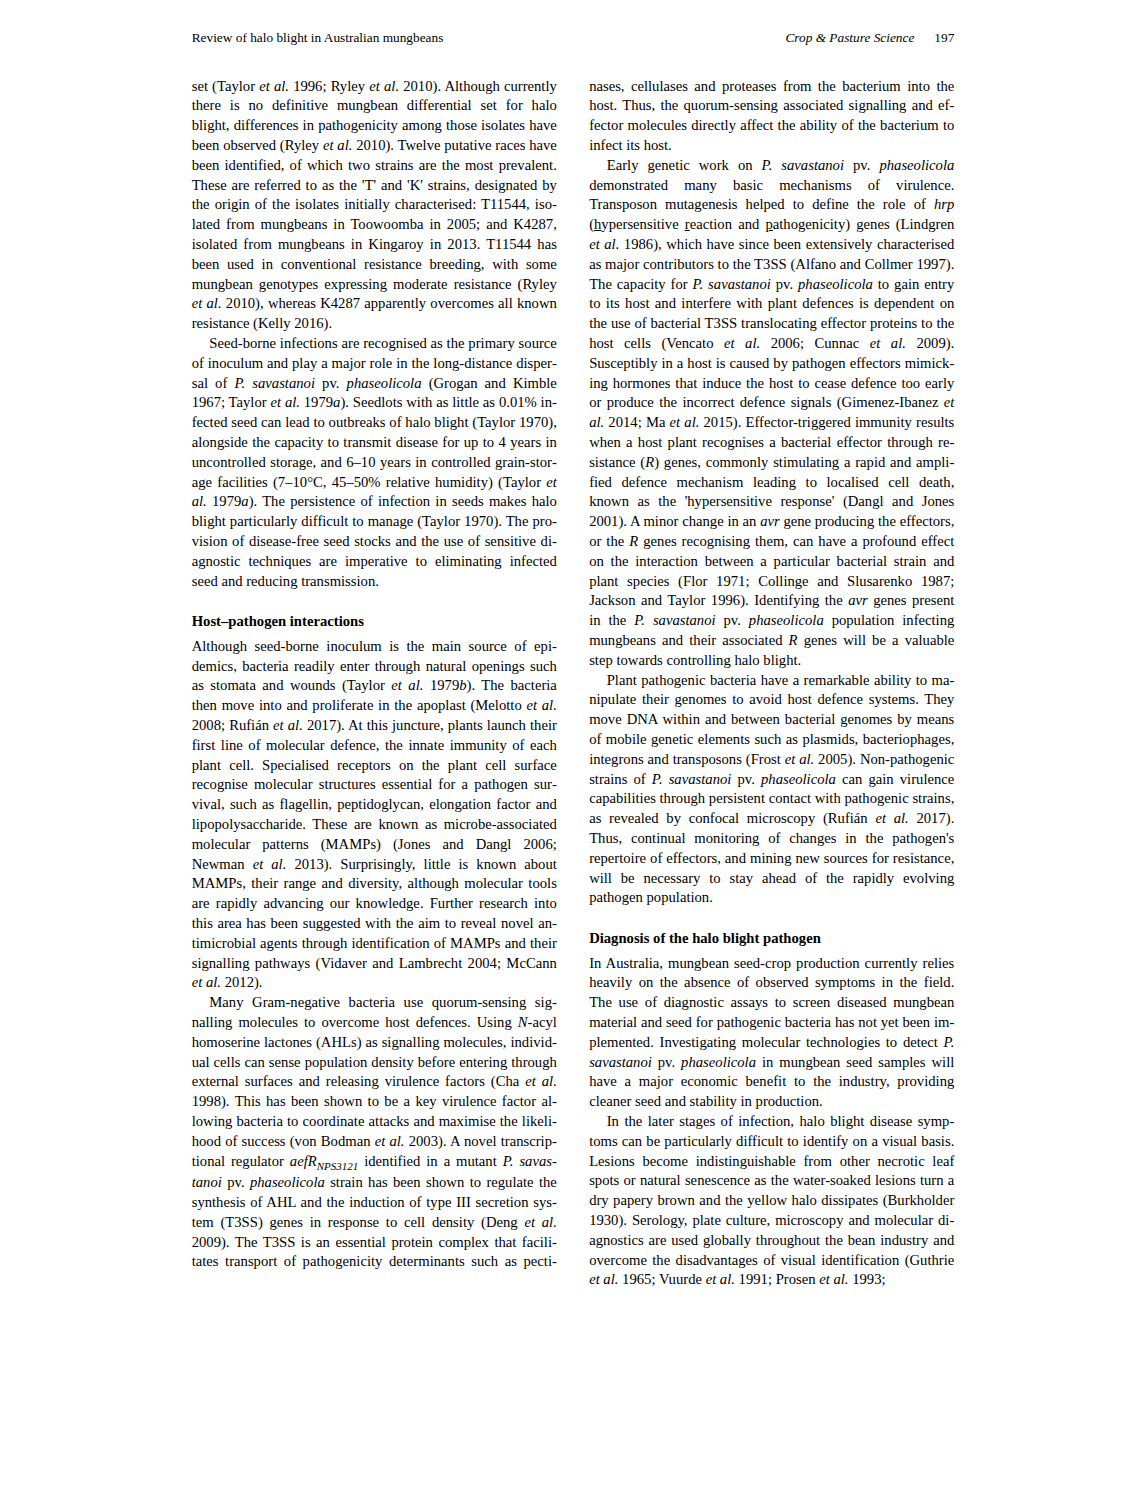Review of halo blight in Australian mungbeans Crop & Pasture Science 197
set (Taylor et al. 1996; Ryley et al. 2010). Although currently there is no definitive mungbean differential set for halo blight, differences in pathogenicity among those isolates have been observed (Ryley et al. 2010). Twelve putative races have been identified, of which two strains are the most prevalent. These are referred to as the 'T' and 'K' strains, designated by the origin of the isolates initially characterised: T11544, isolated from mungbeans in Toowoomba in 2005; and K4287, isolated from mungbeans in Kingaroy in 2013. T11544 has been used in conventional resistance breeding, with some mungbean genotypes expressing moderate resistance (Ryley et al. 2010), whereas K4287 apparently overcomes all known resistance (Kelly 2016).
Seed-borne infections are recognised as the primary source of inoculum and play a major role in the long-distance dispersal of P. savastanoi pv. phaseolicola (Grogan and Kimble 1967; Taylor et al. 1979a). Seedlots with as little as 0.01% infected seed can lead to outbreaks of halo blight (Taylor 1970), alongside the capacity to transmit disease for up to 4 years in uncontrolled storage, and 6–10 years in controlled grain-storage facilities (7–10°C, 45–50% relative humidity) (Taylor et al. 1979a). The persistence of infection in seeds makes halo blight particularly difficult to manage (Taylor 1970). The provision of disease-free seed stocks and the use of sensitive diagnostic techniques are imperative to eliminating infected seed and reducing transmission.
Host–pathogen interactions
Although seed-borne inoculum is the main source of epidemics, bacteria readily enter through natural openings such as stomata and wounds (Taylor et al. 1979b). The bacteria then move into and proliferate in the apoplast (Melotto et al. 2008; Rufián et al. 2017). At this juncture, plants launch their first line of molecular defence, the innate immunity of each plant cell. Specialised receptors on the plant cell surface recognise molecular structures essential for a pathogen survival, such as flagellin, peptidoglycan, elongation factor and lipopolysaccharide. These are known as microbe-associated molecular patterns (MAMPs) (Jones and Dangl 2006; Newman et al. 2013). Surprisingly, little is known about MAMPs, their range and diversity, although molecular tools are rapidly advancing our knowledge. Further research into this area has been suggested with the aim to reveal novel antimicrobial agents through identification of MAMPs and their signalling pathways (Vidaver and Lambrecht 2004; McCann et al. 2012).
Many Gram-negative bacteria use quorum-sensing signalling molecules to overcome host defences. Using N-acyl homoserine lactones (AHLs) as signalling molecules, individual cells can sense population density before entering through external surfaces and releasing virulence factors (Cha et al. 1998). This has been shown to be a key virulence factor allowing bacteria to coordinate attacks and maximise the likelihood of success (von Bodman et al. 2003). A novel transcriptional regulator aefRNPS3121 identified in a mutant P. savastanoi pv. phaseolicola strain has been shown to regulate the synthesis of AHL and the induction of type III secretion system (T3SS) genes in response to cell density (Deng et al. 2009). The T3SS is an essential protein complex that facilitates transport of pathogenicity determinants such as pectinases, cellulases and proteases from the bacterium into the host. Thus, the quorum-sensing associated signalling and effector molecules directly affect the ability of the bacterium to infect its host.
Early genetic work on P. savastanoi pv. phaseolicola demonstrated many basic mechanisms of virulence. Transposon mutagenesis helped to define the role of hrp (hypersensitive reaction and pathogenicity) genes (Lindgren et al. 1986), which have since been extensively characterised as major contributors to the T3SS (Alfano and Collmer 1997). The capacity for P. savastanoi pv. phaseolicola to gain entry to its host and interfere with plant defences is dependent on the use of bacterial T3SS translocating effector proteins to the host cells (Vencato et al. 2006; Cunnac et al. 2009). Susceptibly in a host is caused by pathogen effectors mimicking hormones that induce the host to cease defence too early or produce the incorrect defence signals (Gimenez-Ibanez et al. 2014; Ma et al. 2015). Effector-triggered immunity results when a host plant recognises a bacterial effector through resistance (R) genes, commonly stimulating a rapid and amplified defence mechanism leading to localised cell death, known as the 'hypersensitive response' (Dangl and Jones 2001). A minor change in an avr gene producing the effectors, or the R genes recognising them, can have a profound effect on the interaction between a particular bacterial strain and plant species (Flor 1971; Collinge and Slusarenko 1987; Jackson and Taylor 1996). Identifying the avr genes present in the P. savastanoi pv. phaseolicola population infecting mungbeans and their associated R genes will be a valuable step towards controlling halo blight.
Plant pathogenic bacteria have a remarkable ability to manipulate their genomes to avoid host defence systems. They move DNA within and between bacterial genomes by means of mobile genetic elements such as plasmids, bacteriophages, integrons and transposons (Frost et al. 2005). Non-pathogenic strains of P. savastanoi pv. phaseolicola can gain virulence capabilities through persistent contact with pathogenic strains, as revealed by confocal microscopy (Rufián et al. 2017). Thus, continual monitoring of changes in the pathogen's repertoire of effectors, and mining new sources for resistance, will be necessary to stay ahead of the rapidly evolving pathogen population.
Diagnosis of the halo blight pathogen
In Australia, mungbean seed-crop production currently relies heavily on the absence of observed symptoms in the field. The use of diagnostic assays to screen diseased mungbean material and seed for pathogenic bacteria has not yet been implemented. Investigating molecular technologies to detect P. savastanoi pv. phaseolicola in mungbean seed samples will have a major economic benefit to the industry, providing cleaner seed and stability in production.
In the later stages of infection, halo blight disease symptoms can be particularly difficult to identify on a visual basis. Lesions become indistinguishable from other necrotic leaf spots or natural senescence as the water-soaked lesions turn a dry papery brown and the yellow halo dissipates (Burkholder 1930). Serology, plate culture, microscopy and molecular diagnostics are used globally throughout the bean industry and overcome the disadvantages of visual identification (Guthrie et al. 1965; Vuurde et al. 1991; Prosen et al. 1993;